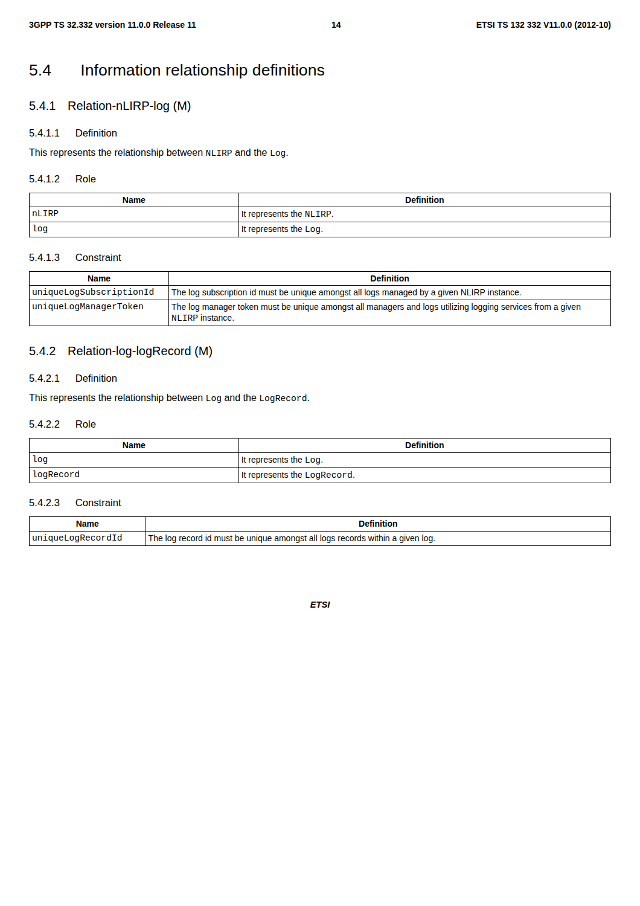3GPP TS 32.332 version 11.0.0 Release 11 14 ETSI TS 132 332 V11.0.0 (2012-10)
5.4 Information relationship definitions
5.4.1 Relation-nLIRP-log (M)
5.4.1.1 Definition
This represents the relationship between NLIRP and the Log.
5.4.1.2 Role
| Name | Definition |
| --- | --- |
| nLIRP | It represents the NLIRP . |
| log | It represents the Log . |
5.4.1.3 Constraint
| Name | Definition |
| --- | --- |
| uniqueLogSubscriptionId | The log subscription id must be unique amongst all logs managed by a given NLIRP instance. |
| uniqueLogManagerToken | The log manager token must be unique amongst all managers and logs utilizing logging services from a given NLIRP instance. |
5.4.2 Relation-log-logRecord (M)
5.4.2.1 Definition
This represents the relationship between Log and the LogRecord.
5.4.2.2 Role
| Name | Definition |
| --- | --- |
| log | It represents the Log . |
| logRecord | It represents the LogRecord . |
5.4.2.3 Constraint
| Name | Definition |
| --- | --- |
| uniqueLogRecordId | The log record id must be unique amongst all logs records within a given log. |
ETSI